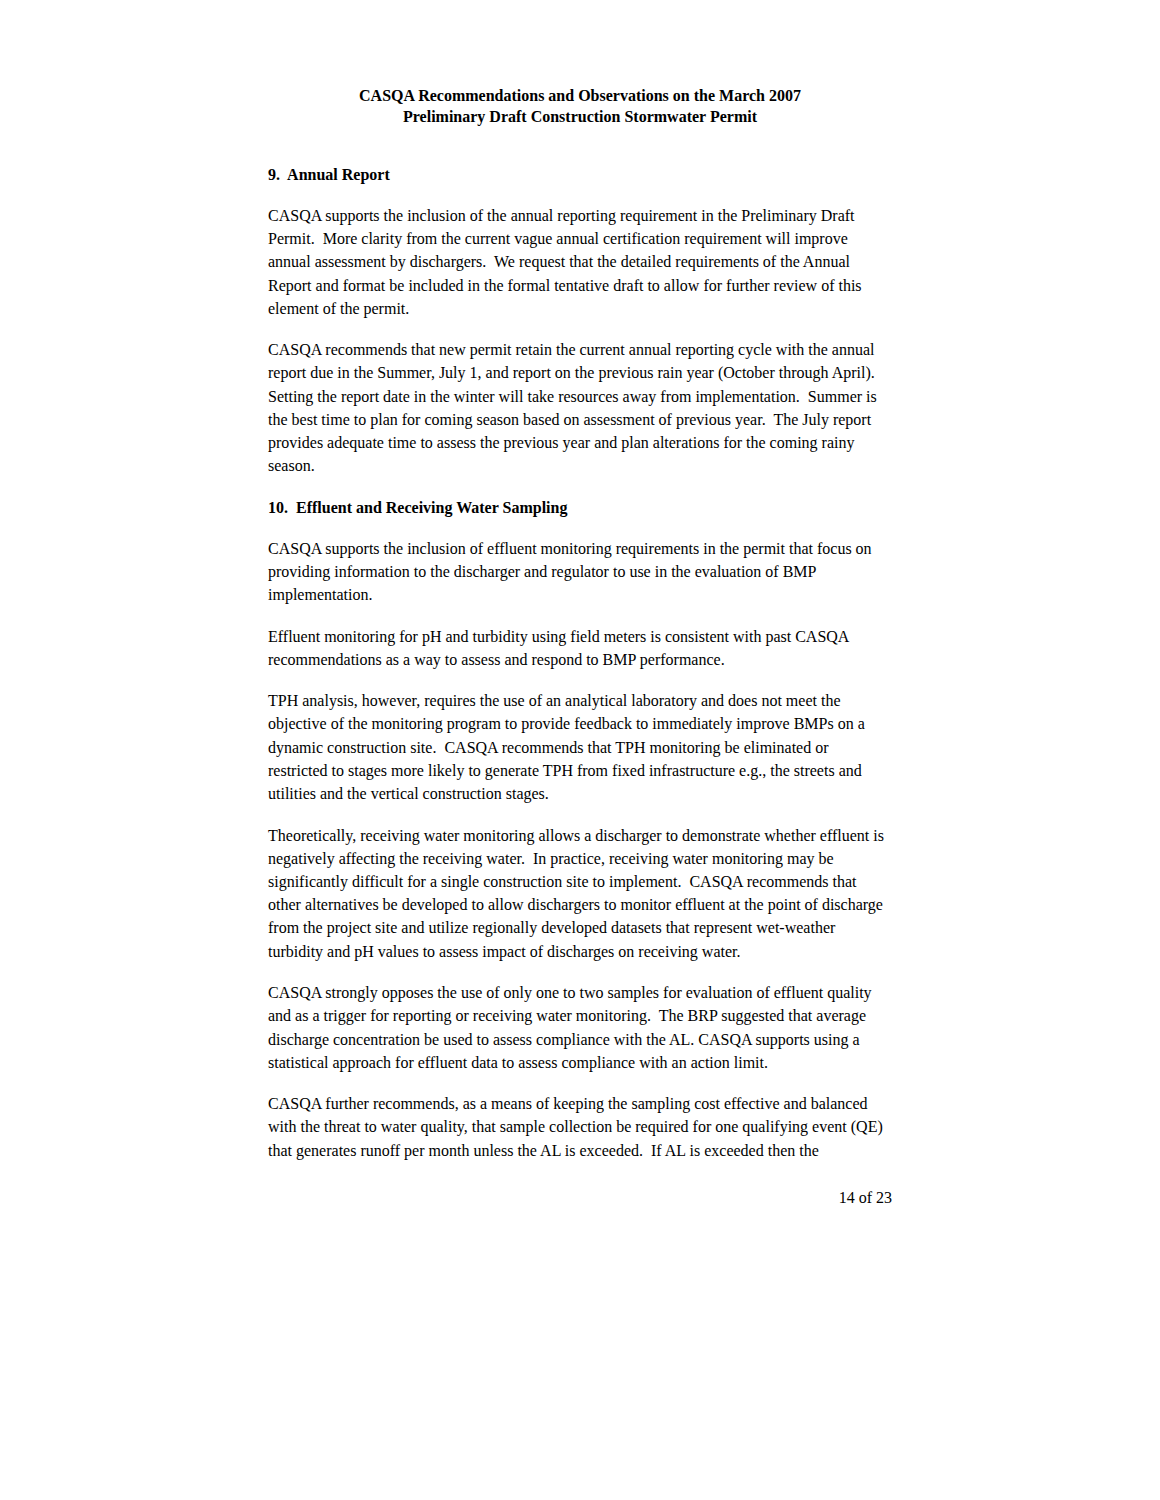CASQA Recommendations and Observations on the March 2007 Preliminary Draft Construction Stormwater Permit
9. Annual Report
CASQA supports the inclusion of the annual reporting requirement in the Preliminary Draft Permit. More clarity from the current vague annual certification requirement will improve annual assessment by dischargers. We request that the detailed requirements of the Annual Report and format be included in the formal tentative draft to allow for further review of this element of the permit.
CASQA recommends that new permit retain the current annual reporting cycle with the annual report due in the Summer, July 1, and report on the previous rain year (October through April). Setting the report date in the winter will take resources away from implementation. Summer is the best time to plan for coming season based on assessment of previous year. The July report provides adequate time to assess the previous year and plan alterations for the coming rainy season.
10. Effluent and Receiving Water Sampling
CASQA supports the inclusion of effluent monitoring requirements in the permit that focus on providing information to the discharger and regulator to use in the evaluation of BMP implementation.
Effluent monitoring for pH and turbidity using field meters is consistent with past CASQA recommendations as a way to assess and respond to BMP performance.
TPH analysis, however, requires the use of an analytical laboratory and does not meet the objective of the monitoring program to provide feedback to immediately improve BMPs on a dynamic construction site. CASQA recommends that TPH monitoring be eliminated or restricted to stages more likely to generate TPH from fixed infrastructure e.g., the streets and utilities and the vertical construction stages.
Theoretically, receiving water monitoring allows a discharger to demonstrate whether effluent is negatively affecting the receiving water. In practice, receiving water monitoring may be significantly difficult for a single construction site to implement. CASQA recommends that other alternatives be developed to allow dischargers to monitor effluent at the point of discharge from the project site and utilize regionally developed datasets that represent wet-weather turbidity and pH values to assess impact of discharges on receiving water.
CASQA strongly opposes the use of only one to two samples for evaluation of effluent quality and as a trigger for reporting or receiving water monitoring. The BRP suggested that average discharge concentration be used to assess compliance with the AL. CASQA supports using a statistical approach for effluent data to assess compliance with an action limit.
CASQA further recommends, as a means of keeping the sampling cost effective and balanced with the threat to water quality, that sample collection be required for one qualifying event (QE) that generates runoff per month unless the AL is exceeded. If AL is exceeded then the
14 of 23